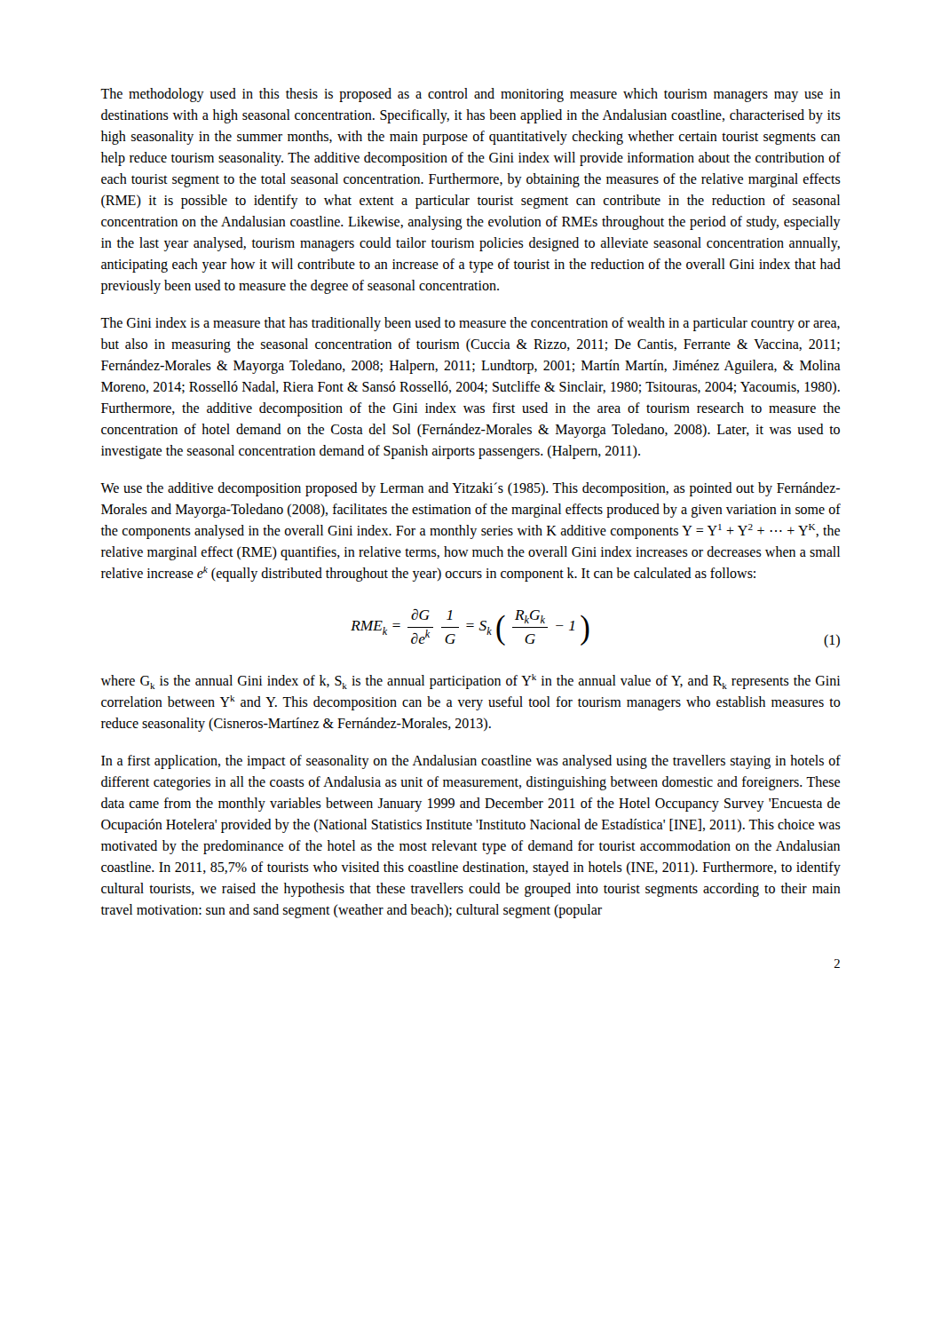The methodology used in this thesis is proposed as a control and monitoring measure which tourism managers may use in destinations with a high seasonal concentration. Specifically, it has been applied in the Andalusian coastline, characterised by its high seasonality in the summer months, with the main purpose of quantitatively checking whether certain tourist segments can help reduce tourism seasonality. The additive decomposition of the Gini index will provide information about the contribution of each tourist segment to the total seasonal concentration. Furthermore, by obtaining the measures of the relative marginal effects (RME) it is possible to identify to what extent a particular tourist segment can contribute in the reduction of seasonal concentration on the Andalusian coastline. Likewise, analysing the evolution of RMEs throughout the period of study, especially in the last year analysed, tourism managers could tailor tourism policies designed to alleviate seasonal concentration annually, anticipating each year how it will contribute to an increase of a type of tourist in the reduction of the overall Gini index that had previously been used to measure the degree of seasonal concentration.
The Gini index is a measure that has traditionally been used to measure the concentration of wealth in a particular country or area, but also in measuring the seasonal concentration of tourism (Cuccia & Rizzo, 2011; De Cantis, Ferrante & Vaccina, 2011; Fernández-Morales & Mayorga Toledano, 2008; Halpern, 2011; Lundtorp, 2001; Martín Martín, Jiménez Aguilera, & Molina Moreno, 2014; Rosselló Nadal, Riera Font & Sansó Rosselló, 2004; Sutcliffe & Sinclair, 1980; Tsitouras, 2004; Yacoumis, 1980). Furthermore, the additive decomposition of the Gini index was first used in the area of tourism research to measure the concentration of hotel demand on the Costa del Sol (Fernández-Morales & Mayorga Toledano, 2008). Later, it was used to investigate the seasonal concentration demand of Spanish airports passengers. (Halpern, 2011).
We use the additive decomposition proposed by Lerman and Yitzaki´s (1985). This decomposition, as pointed out by Fernández-Morales and Mayorga-Toledano (2008), facilitates the estimation of the marginal effects produced by a given variation in some of the components analysed in the overall Gini index. For a monthly series with K additive components Y = Y1 + Y2 + ⋯ + YK, the relative marginal effect (RME) quantifies, in relative terms, how much the overall Gini index increases or decreases when a small relative increase ek (equally distributed throughout the year) occurs in component k. It can be calculated as follows:
RMEk = ∂G ∂ek 1 G = Sk ( RkGk G − 1 ) (1)
where Gk is the annual Gini index of k, Sk is the annual participation of Yk in the annual value of Y, and Rk represents the Gini correlation between Yk and Y. This decomposition can be a very useful tool for tourism managers who establish measures to reduce seasonality (Cisneros-Martínez & Fernández-Morales, 2013).
In a first application, the impact of seasonality on the Andalusian coastline was analysed using the travellers staying in hotels of different categories in all the coasts of Andalusia as unit of measurement, distinguishing between domestic and foreigners. These data came from the monthly variables between January 1999 and December 2011 of the Hotel Occupancy Survey 'Encuesta de Ocupación Hotelera' provided by the (National Statistics Institute 'Instituto Nacional de Estadística' [INE], 2011). This choice was motivated by the predominance of the hotel as the most relevant type of demand for tourist accommodation on the Andalusian coastline. In 2011, 85,7% of tourists who visited this coastline destination, stayed in hotels (INE, 2011). Furthermore, to identify cultural tourists, we raised the hypothesis that these travellers could be grouped into tourist segments according to their main travel motivation: sun and sand segment (weather and beach); cultural segment (popular
2